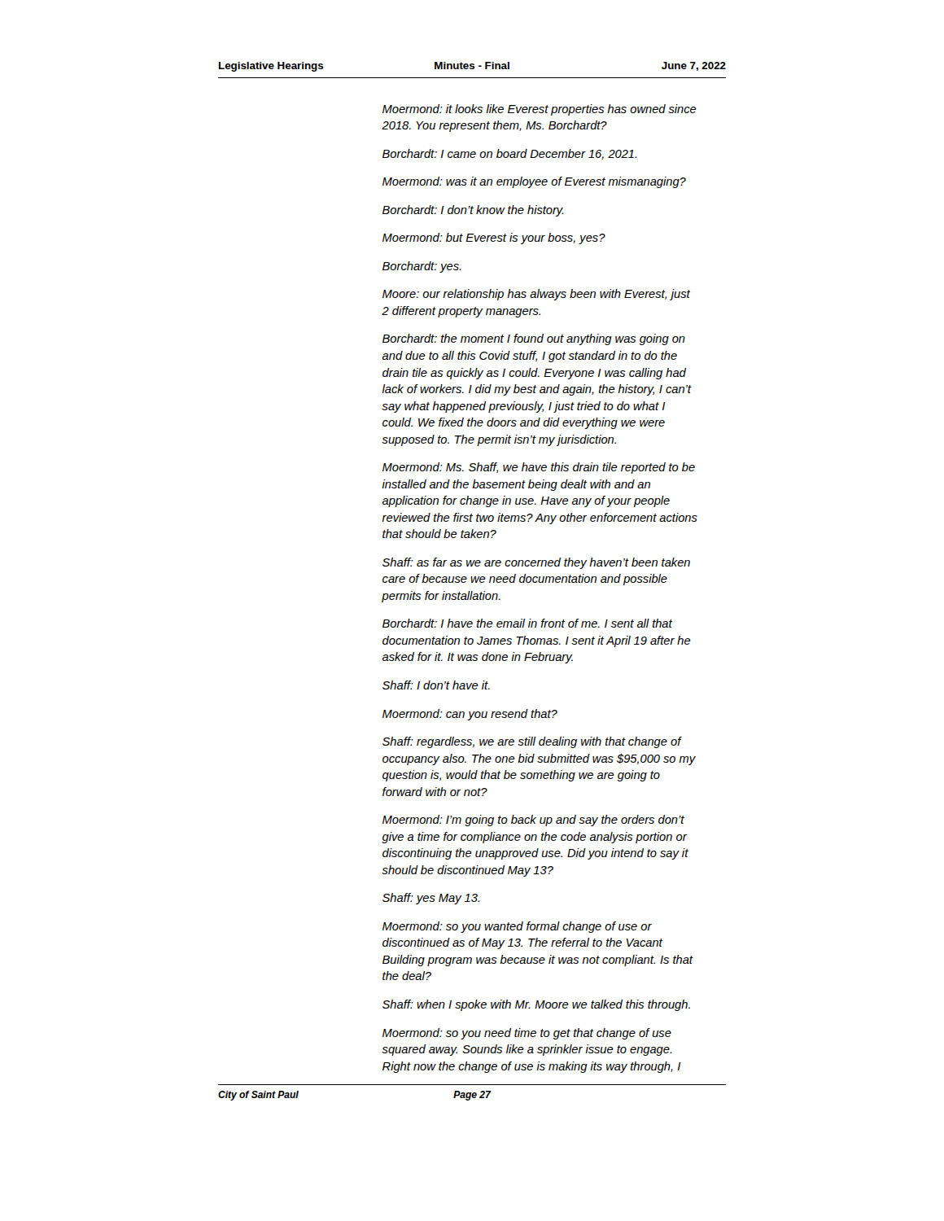Legislative Hearings
Minutes - Final
June 7, 2022
Moermond: it looks like Everest properties has owned since 2018. You represent them, Ms. Borchardt?
Borchardt: I came on board December 16, 2021.
Moermond: was it an employee of Everest mismanaging?
Borchardt: I don’t know the history.
Moermond: but Everest is your boss, yes?
Borchardt: yes.
Moore: our relationship has always been with Everest, just 2 different property managers.
Borchardt: the moment I found out anything was going on and due to all this Covid stuff, I got standard in to do the drain tile as quickly as I could. Everyone I was calling had lack of workers. I did my best and again, the history, I can’t say what happened previously, I just tried to do what I could. We fixed the doors and did everything we were supposed to. The permit isn’t my jurisdiction.
Moermond: Ms. Shaff, we have this drain tile reported to be installed and the basement being dealt with and an application for change in use. Have any of your people reviewed the first two items? Any other enforcement actions that should be taken?
Shaff: as far as we are concerned they haven’t been taken care of because we need documentation and possible permits for installation.
Borchardt: I have the email in front of me. I sent all that documentation to James Thomas. I sent it April 19 after he asked for it. It was done in February.
Shaff: I don’t have it.
Moermond: can you resend that?
Shaff: regardless, we are still dealing with that change of occupancy also. The one bid submitted was $95,000 so my question is, would that be something we are going to forward with or not?
Moermond: I’m going to back up and say the orders don’t give a time for compliance on the code analysis portion or discontinuing the unapproved use. Did you intend to say it should be discontinued May 13?
Shaff: yes May 13.
Moermond: so you wanted formal change of use or discontinued as of May 13. The referral to the Vacant Building program was because it was not compliant. Is that the deal?
Shaff: when I spoke with Mr. Moore we talked this through.
Moermond: so you need time to get that change of use squared away. Sounds like a sprinkler issue to engage. Right now the change of use is making its way through, I
City of Saint Paul
Page 27